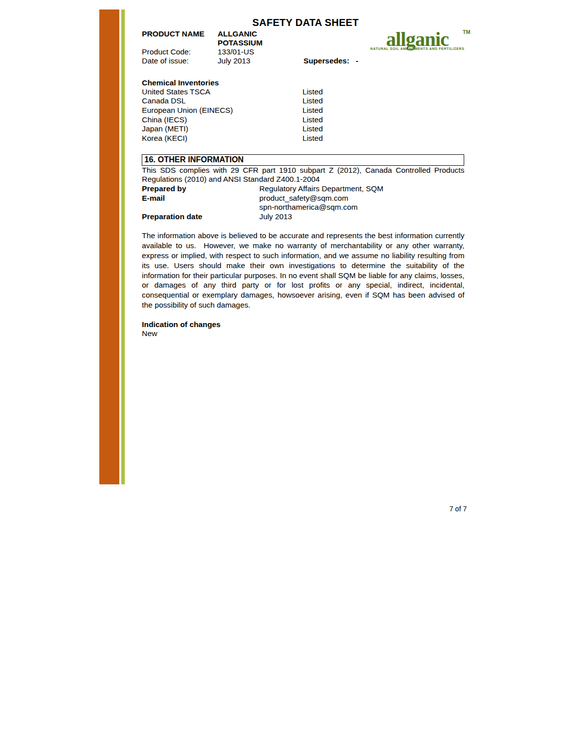SAFETY DATA SHEET
| PRODUCT NAME | ALLGANIC POTASSIUM | | allganic TM NATURAL SOIL AMENDMENTS AND FERTILIZERS |
| Product Code: | 133/01-US | |
| Date of issue: | July 2013 | Supersedes: - |
Chemical Inventories
| United States TSCA | Listed |
| Canada DSL | Listed |
| European Union (EINECS) | Listed |
| China (IECS) | Listed |
| Japan (METI) | Listed |
| Korea (KECI) | Listed |
16. OTHER INFORMATION
This SDS complies with 29 CFR part 1910 subpart Z (2012), Canada Controlled Products Regulations (2010) and ANSI Standard Z400.1-2004
| Prepared by | Regulatory Affairs Department, SQM |
| E-mail | product_safety@sqm.com |
| | spn-northamerica@sqm.com |
| Preparation date | July 2013 |
The information above is believed to be accurate and represents the best information currently available to us. However, we make no warranty of merchantability or any other warranty, express or implied, with respect to such information, and we assume no liability resulting from its use. Users should make their own investigations to determine the suitability of the information for their particular purposes. In no event shall SQM be liable for any claims, losses, or damages of any third party or for lost profits or any special, indirect, incidental, consequential or exemplary damages, howsoever arising, even if SQM has been advised of the possibility of such damages.
Indication of changes
New
7 of 7